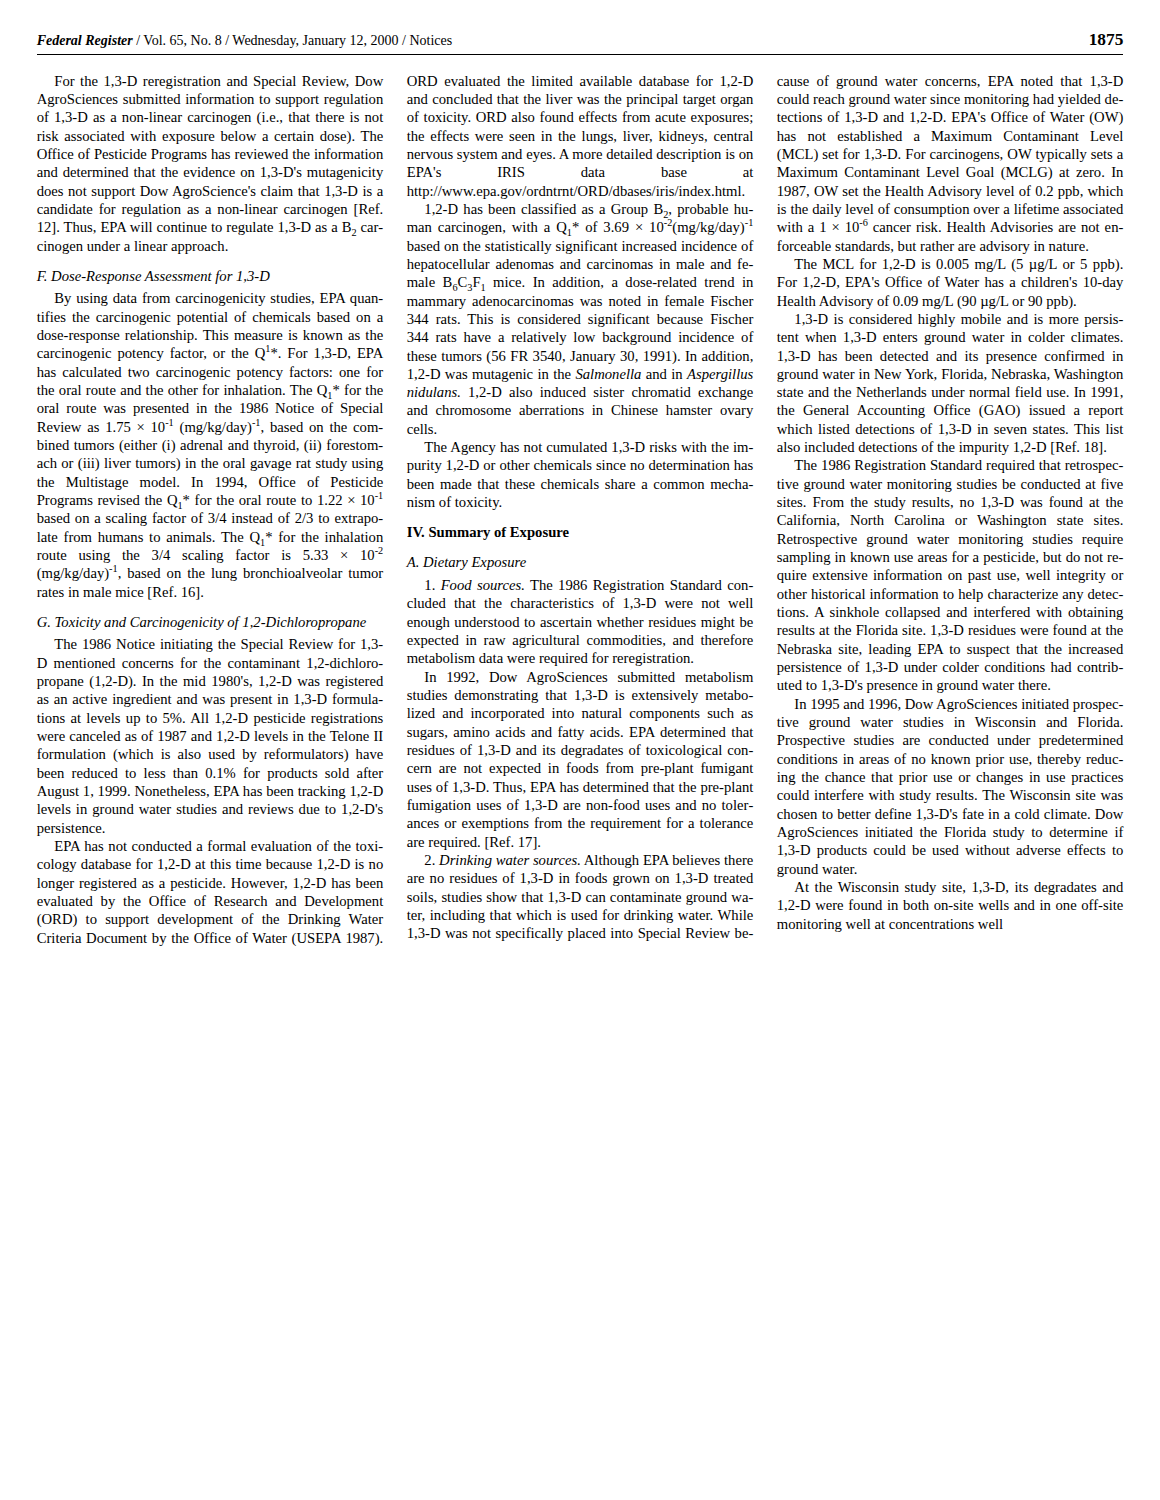Federal Register / Vol. 65, No. 8 / Wednesday, January 12, 2000 / Notices
1875
For the 1,3-D reregistration and Special Review, Dow AgroSciences submitted information to support regulation of 1,3-D as a non-linear carcinogen (i.e., that there is not risk associated with exposure below a certain dose). The Office of Pesticide Programs has reviewed the information and determined that the evidence on 1,3-D's mutagenicity does not support Dow AgroScience's claim that 1,3-D is a candidate for regulation as a non-linear carcinogen [Ref. 12]. Thus, EPA will continue to regulate 1,3-D as a B2 carcinogen under a linear approach.
F. Dose-Response Assessment for 1,3-D
By using data from carcinogenicity studies, EPA quantifies the carcinogenic potential of chemicals based on a dose-response relationship. This measure is known as the carcinogenic potency factor, or the Q1*. For 1,3-D, EPA has calculated two carcinogenic potency factors: one for the oral route and the other for inhalation. The Q1* for the oral route was presented in the 1986 Notice of Special Review as 1.75 × 10-1 (mg/kg/day)-1, based on the combined tumors (either (i) adrenal and thyroid, (ii) forestomach or (iii) liver tumors) in the oral gavage rat study using the Multistage model. In 1994, Office of Pesticide Programs revised the Q1* for the oral route to 1.22 × 10-1 based on a scaling factor of 3/4 instead of 2/3 to extrapolate from humans to animals. The Q1* for the inhalation route using the 3/4 scaling factor is 5.33 × 10-2 (mg/kg/day)-1, based on the lung bronchioalveolar tumor rates in male mice [Ref. 16].
G. Toxicity and Carcinogenicity of 1,2-Dichloropropane
The 1986 Notice initiating the Special Review for 1,3-D mentioned concerns for the contaminant 1,2-dichloropropane (1,2-D). In the mid 1980's, 1,2-D was registered as an active ingredient and was present in 1,3-D formulations at levels up to 5%. All 1,2-D pesticide registrations were canceled as of 1987 and 1,2-D levels in the Telone II formulation (which is also used by reformulators) have been reduced to less than 0.1% for products sold after August 1, 1999. Nonetheless, EPA has been tracking 1,2-D levels in ground water studies and reviews due to 1,2-D's persistence.
EPA has not conducted a formal evaluation of the toxicology database for 1,2-D at this time because 1,2-D is no longer registered as a pesticide. However, 1,2-D has been evaluated by the Office of Research and Development (ORD) to support development of the Drinking Water Criteria Document by the Office of Water (USEPA 1987). ORD evaluated the limited available database for 1,2-D and concluded that the liver was the principal target organ of toxicity. ORD also found effects from acute exposures; the effects were seen in the lungs, liver, kidneys, central nervous system and eyes. A more detailed description is on EPA's IRIS data base at http://www.epa.gov/ordntrnt/ORD/dbases/iris/index.html.
1,2-D has been classified as a Group B2, probable human carcinogen, with a Q1* of 3.69 × 10-2(mg/kg/day)-1 based on the statistically significant increased incidence of hepatocellular adenomas and carcinomas in male and female B6C3F1 mice. In addition, a dose-related trend in mammary adenocarcinomas was noted in female Fischer 344 rats. This is considered significant because Fischer 344 rats have a relatively low background incidence of these tumors (56 FR 3540, January 30, 1991). In addition, 1,2-D was mutagenic in the Salmonella and in Aspergillus nidulans. 1,2-D also induced sister chromatid exchange and chromosome aberrations in Chinese hamster ovary cells.
The Agency has not cumulated 1,3-D risks with the impurity 1,2-D or other chemicals since no determination has been made that these chemicals share a common mechanism of toxicity.
IV. Summary of Exposure
A. Dietary Exposure
1. Food sources. The 1986 Registration Standard concluded that the characteristics of 1,3-D were not well enough understood to ascertain whether residues might be expected in raw agricultural commodities, and therefore metabolism data were required for reregistration.
In 1992, Dow AgroSciences submitted metabolism studies demonstrating that 1,3-D is extensively metabolized and incorporated into natural components such as sugars, amino acids and fatty acids. EPA determined that residues of 1,3-D and its degradates of toxicological concern are not expected in foods from pre-plant fumigant uses of 1,3-D. Thus, EPA has determined that the pre-plant fumigation uses of 1,3-D are non-food uses and no tolerances or exemptions from the requirement for a tolerance are required. [Ref. 17].
2. Drinking water sources. Although EPA believes there are no residues of 1,3-D in foods grown on 1,3-D treated soils, studies show that 1,3-D can contaminate ground water, including that which is used for drinking water. While 1,3-D was not specifically placed into Special Review because of ground water concerns, EPA noted that 1,3-D could reach ground water since monitoring had yielded detections of 1,3-D and 1,2-D. EPA's Office of Water (OW) has not established a Maximum Contaminant Level (MCL) set for 1,3-D. For carcinogens, OW typically sets a Maximum Contaminant Level Goal (MCLG) at zero. In 1987, OW set the Health Advisory level of 0.2 ppb, which is the daily level of consumption over a lifetime associated with a 1 × 10-6 cancer risk. Health Advisories are not enforceable standards, but rather are advisory in nature.
The MCL for 1,2-D is 0.005 mg/L (5 µg/L or 5 ppb). For 1,2-D, EPA's Office of Water has a children's 10-day Health Advisory of 0.09 mg/L (90 µg/L or 90 ppb).
1,3-D is considered highly mobile and is more persistent when 1,3-D enters ground water in colder climates. 1,3-D has been detected and its presence confirmed in ground water in New York, Florida, Nebraska, Washington state and the Netherlands under normal field use. In 1991, the General Accounting Office (GAO) issued a report which listed detections of 1,3-D in seven states. This list also included detections of the impurity 1,2-D [Ref. 18].
The 1986 Registration Standard required that retrospective ground water monitoring studies be conducted at five sites. From the study results, no 1,3-D was found at the California, North Carolina or Washington state sites. Retrospective ground water monitoring studies require sampling in known use areas for a pesticide, but do not require extensive information on past use, well integrity or other historical information to help characterize any detections. A sinkhole collapsed and interfered with obtaining results at the Florida site. 1,3-D residues were found at the Nebraska site, leading EPA to suspect that the increased persistence of 1,3-D under colder conditions had contributed to 1,3-D's presence in ground water there.
In 1995 and 1996, Dow AgroSciences initiated prospective ground water studies in Wisconsin and Florida. Prospective studies are conducted under predetermined conditions in areas of no known prior use, thereby reducing the chance that prior use or changes in use practices could interfere with study results. The Wisconsin site was chosen to better define 1,3-D's fate in a cold climate. Dow AgroSciences initiated the Florida study to determine if 1,3-D products could be used without adverse effects to ground water.
At the Wisconsin study site, 1,3-D, its degradates and 1,2-D were found in both on-site wells and in one off-site monitoring well at concentrations well